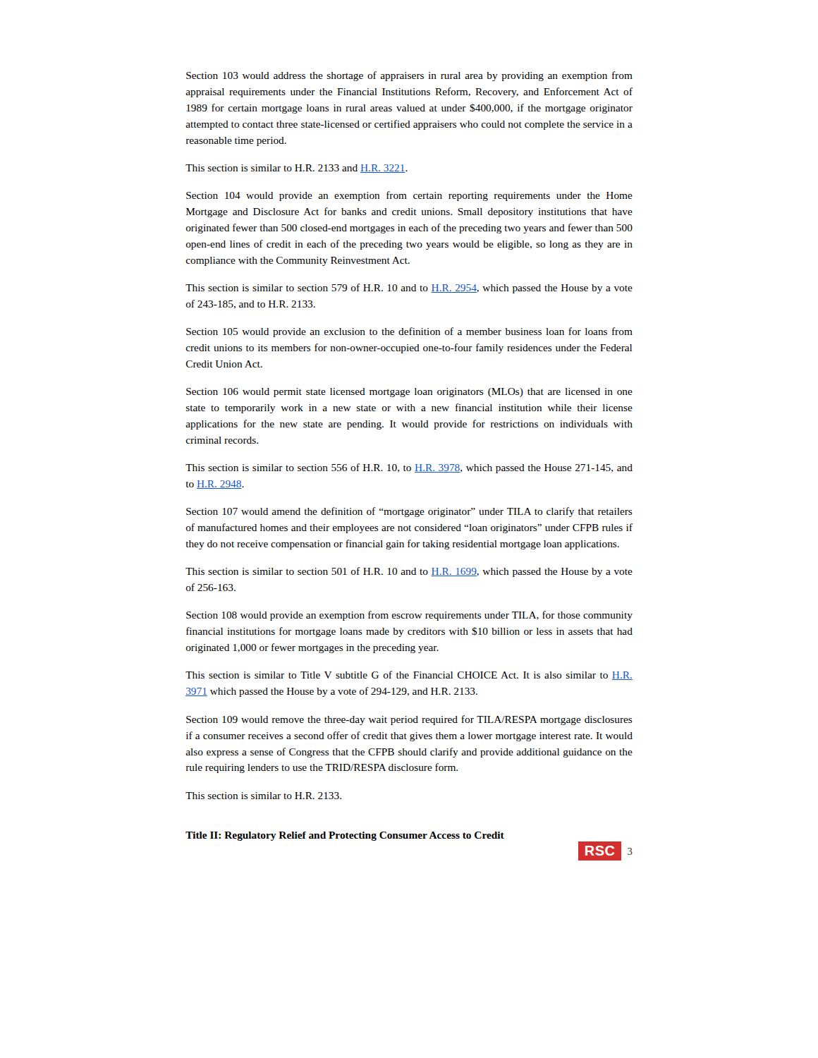Section 103 would address the shortage of appraisers in rural area by providing an exemption from appraisal requirements under the Financial Institutions Reform, Recovery, and Enforcement Act of 1989 for certain mortgage loans in rural areas valued at under $400,000, if the mortgage originator attempted to contact three state-licensed or certified appraisers who could not complete the service in a reasonable time period.
This section is similar to H.R. 2133 and H.R. 3221.
Section 104 would provide an exemption from certain reporting requirements under the Home Mortgage and Disclosure Act for banks and credit unions. Small depository institutions that have originated fewer than 500 closed-end mortgages in each of the preceding two years and fewer than 500 open-end lines of credit in each of the preceding two years would be eligible, so long as they are in compliance with the Community Reinvestment Act.
This section is similar to section 579 of H.R. 10 and to H.R. 2954, which passed the House by a vote of 243-185, and to H.R. 2133.
Section 105 would provide an exclusion to the definition of a member business loan for loans from credit unions to its members for non-owner-occupied one-to-four family residences under the Federal Credit Union Act.
Section 106 would permit state licensed mortgage loan originators (MLOs) that are licensed in one state to temporarily work in a new state or with a new financial institution while their license applications for the new state are pending. It would provide for restrictions on individuals with criminal records.
This section is similar to section 556 of H.R. 10, to H.R. 3978, which passed the House 271-145, and to H.R. 2948.
Section 107 would amend the definition of “mortgage originator” under TILA to clarify that retailers of manufactured homes and their employees are not considered “loan originators” under CFPB rules if they do not receive compensation or financial gain for taking residential mortgage loan applications.
This section is similar to section 501 of H.R. 10 and to H.R. 1699, which passed the House by a vote of 256-163.
Section 108 would provide an exemption from escrow requirements under TILA, for those community financial institutions for mortgage loans made by creditors with $10 billion or less in assets that had originated 1,000 or fewer mortgages in the preceding year.
This section is similar to Title V subtitle G of the Financial CHOICE Act. It is also similar to H.R. 3971 which passed the House by a vote of 294-129, and H.R. 2133.
Section 109 would remove the three-day wait period required for TILA/RESPA mortgage disclosures if a consumer receives a second offer of credit that gives them a lower mortgage interest rate. It would also express a sense of Congress that the CFPB should clarify and provide additional guidance on the rule requiring lenders to use the TRID/RESPA disclosure form.
This section is similar to H.R. 2133.
Title II: Regulatory Relief and Protecting Consumer Access to Credit
RSC 3